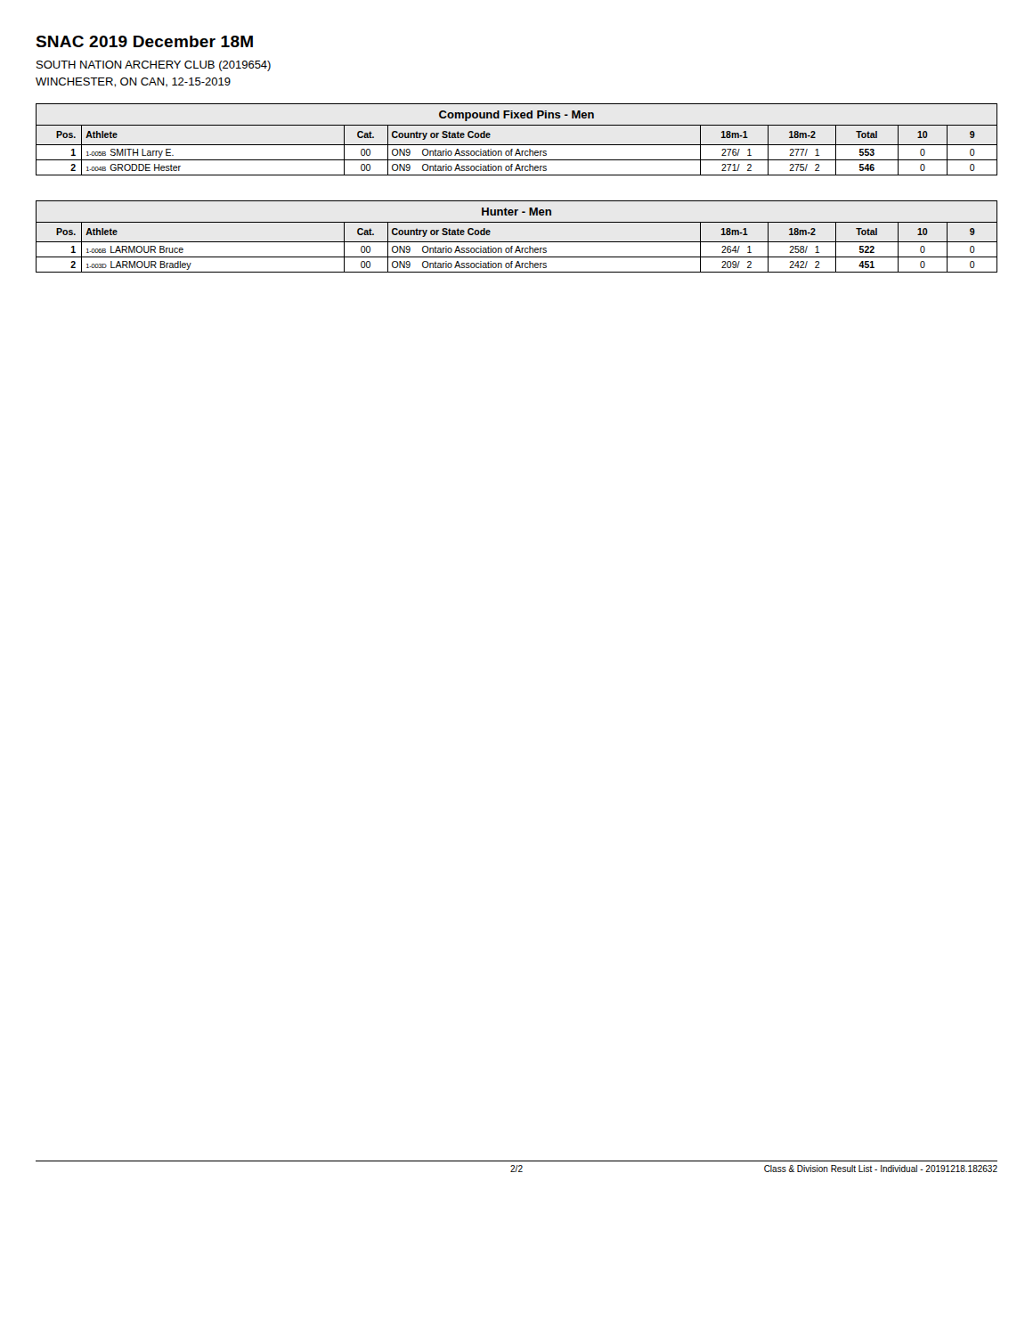SNAC 2019 December 18M
SOUTH NATION ARCHERY CLUB (2019654)
WINCHESTER, ON CAN, 12-15-2019
Compound Fixed Pins - Men
| Pos. | Athlete | Cat. | Country or State Code | 18m-1 | 18m-2 | Total | 10 | 9 |
| --- | --- | --- | --- | --- | --- | --- | --- | --- |
| 1 | 1-005B SMITH Larry E. | 00 | ON9 Ontario Association of Archers | 276/ 1 | 277/ 1 | 553 | 0 | 0 |
| 2 | 1-004B GRODDE Hester | 00 | ON9 Ontario Association of Archers | 271/ 2 | 275/ 2 | 546 | 0 | 0 |
Hunter - Men
| Pos. | Athlete | Cat. | Country or State Code | 18m-1 | 18m-2 | Total | 10 | 9 |
| --- | --- | --- | --- | --- | --- | --- | --- | --- |
| 1 | 1-006B LARMOUR Bruce | 00 | ON9 Ontario Association of Archers | 264/ 1 | 258/ 1 | 522 | 0 | 0 |
| 2 | 1-003D LARMOUR Bradley | 00 | ON9 Ontario Association of Archers | 209/ 2 | 242/ 2 | 451 | 0 | 0 |
2/2
Class & Division Result List - Individual - 20191218.182632